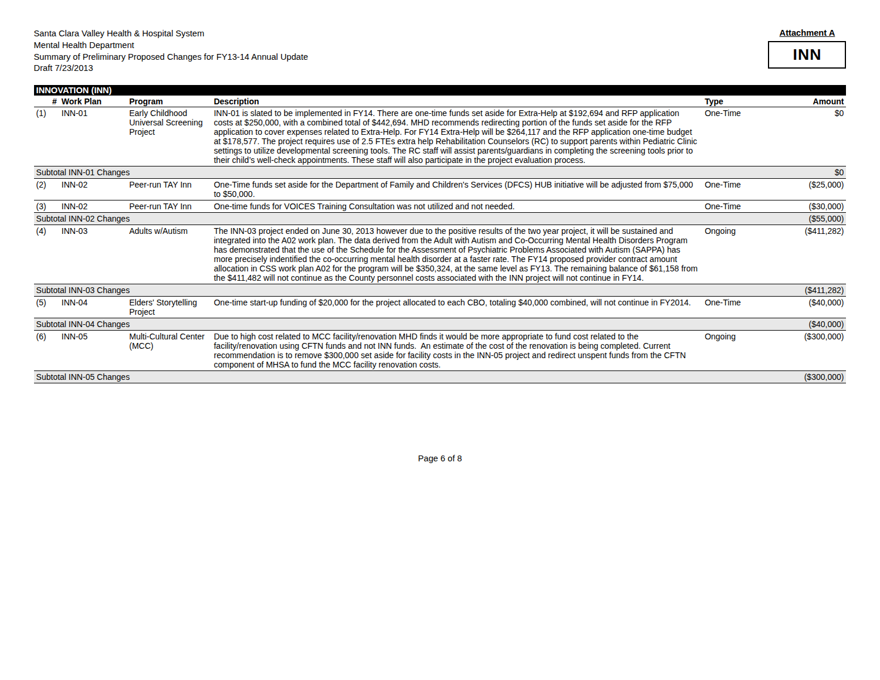Santa Clara Valley Health & Hospital System
Mental Health Department
Summary of Preliminary Proposed Changes for FY13-14 Annual Update
Draft 7/23/2013
Attachment A
INN
| INNOVATION (INN) |
| # | Work Plan | Program | Description | Type | Amount |
| (1) | INN-01 | Early Childhood Universal Screening Project | INN-01 is slated to be implemented in FY14. There are one-time funds set aside for Extra-Help at $192,694 and RFP application costs at $250,000, with a combined total of $442,694. MHD recommends redirecting portion of the funds set aside for the RFP application to cover expenses related to Extra-Help. For FY14 Extra-Help will be $264,117 and the RFP application one-time budget at $178,577. The project requires use of 2.5 FTEs extra help Rehabilitation Counselors (RC) to support parents within Pediatric Clinic settings to utilize developmental screening tools. The RC staff will assist parents/guardians in completing the screening tools prior to their child’s well-check appointments. These staff will also participate in the project evaluation process. | One-Time | $0 |
| Subtotal INN-01 Changes | $0 |
| (2) | INN-02 | Peer-run TAY Inn | One-Time funds set aside for the Department of Family and Children's Services (DFCS) HUB initiative will be adjusted from $75,000 to $50,000. | One-Time | ($25,000) |
| (3) | INN-02 | Peer-run TAY Inn | One-time funds for VOICES Training Consultation was not utilized and not needed. | One-Time | ($30,000) |
| Subtotal INN-02 Changes | ($55,000) |
| (4) | INN-03 | Adults w/Autism | The INN-03 project ended on June 30, 2013 however due to the positive results of the two year project, it will be sustained and integrated into the A02 work plan. The data derived from the Adult with Autism and Co-Occurring Mental Health Disorders Program has demonstrated that the use of the Schedule for the Assessment of Psychiatric Problems Associated with Autism (SAPPA) has more precisely indentified the co-occurring mental health disorder at a faster rate. The FY14 proposed provider contract amount allocation in CSS work plan A02 for the program will be $350,324, at the same level as FY13. The remaining balance of $61,158 from the $411,482 will not continue as the County personnel costs associated with the INN project will not continue in FY14. | Ongoing | ($411,282) |
| Subtotal INN-03 Changes | ($411,282) |
| (5) | INN-04 | Elders' Storytelling Project | One-time start-up funding of $20,000 for the project allocated to each CBO, totaling $40,000 combined, will not continue in FY2014. | One-Time | ($40,000) |
| Subtotal INN-04 Changes | ($40,000) |
| (6) | INN-05 | Multi-Cultural Center (MCC) | Due to high cost related to MCC facility/renovation MHD finds it would be more appropriate to fund cost related to the facility/renovation using CFTN funds and not INN funds. An estimate of the cost of the renovation is being completed. Current recommendation is to remove $300,000 set aside for facility costs in the INN-05 project and redirect unspent funds from the CFTN component of MHSA to fund the MCC facility renovation costs. | Ongoing | ($300,000) |
| Subtotal INN-05 Changes | ($300,000) |
Page 6 of 8